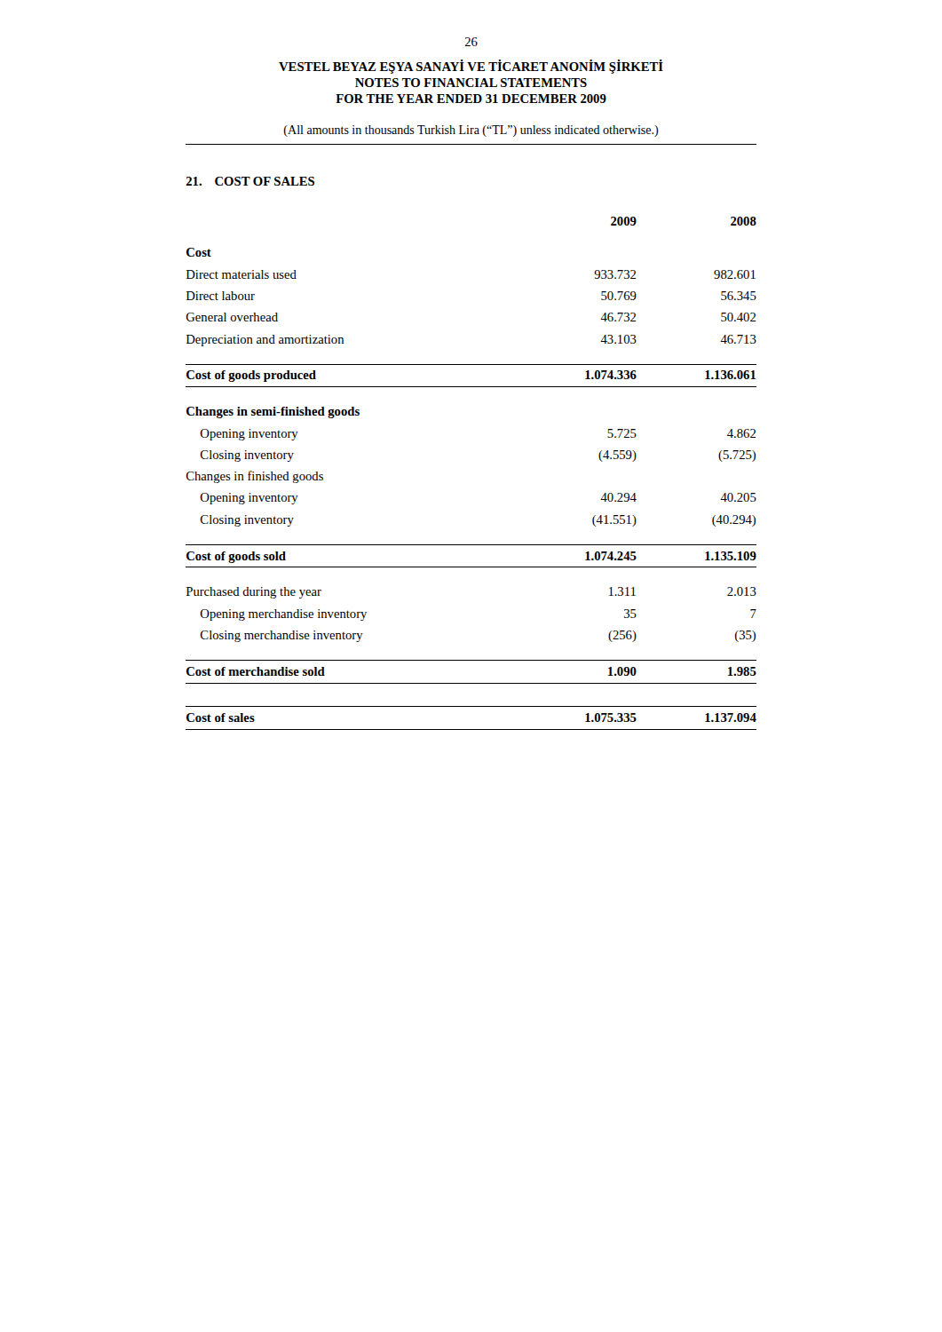26
VESTEL BEYAZ EŞYA SANAYİ VE TİCARET ANONİM ŞİRKETİ
NOTES TO FINANCIAL STATEMENTS
FOR THE YEAR ENDED 31 DECEMBER 2009
(All amounts in thousands Turkish Lira (“TL”) unless indicated otherwise.)
21. COST OF SALES
| | 2009 | 2008 |
| --- | --- | --- |
| Cost | | |
| Direct materials used | 933.732 | 982.601 |
| Direct labour | 50.769 | 56.345 |
| General overhead | 46.732 | 50.402 |
| Depreciation and amortization | 43.103 | 46.713 |
| Cost of goods produced | 1.074.336 | 1.136.061 |
| Changes in semi-finished goods | | |
| Opening inventory | 5.725 | 4.862 |
| Closing inventory | (4.559) | (5.725) |
| Changes in finished goods | | |
| Opening inventory | 40.294 | 40.205 |
| Closing inventory | (41.551) | (40.294) |
| Cost of goods sold | 1.074.245 | 1.135.109 |
| Purchased during the year | 1.311 | 2.013 |
| Opening merchandise inventory | 35 | 7 |
| Closing merchandise inventory | (256) | (35) |
| Cost of merchandise sold | 1.090 | 1.985 |
| Cost of sales | 1.075.335 | 1.137.094 |